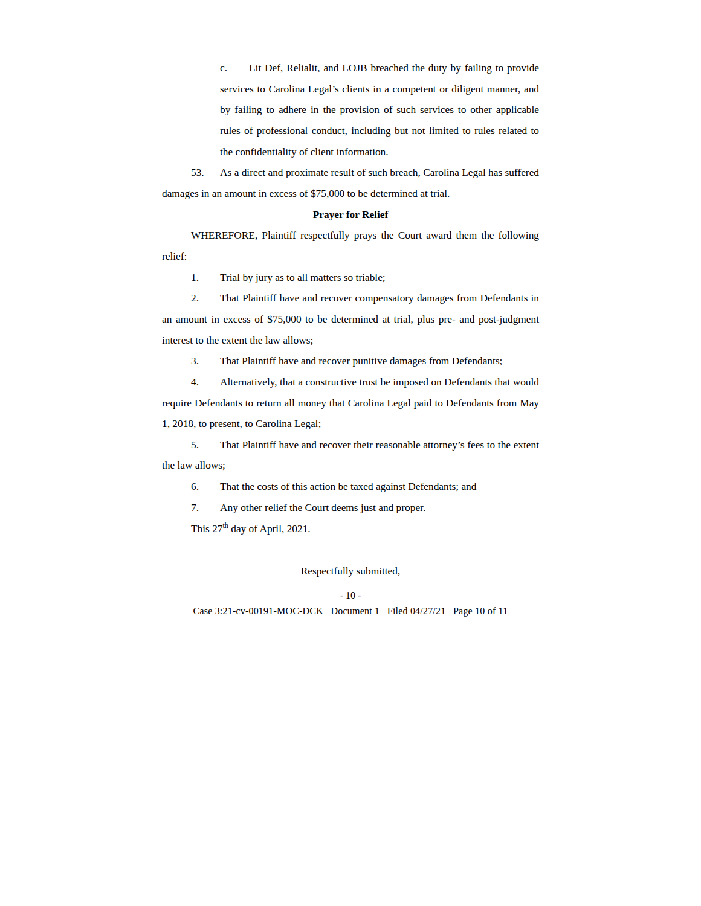c. Lit Def, Relialit, and LOJB breached the duty by failing to provide services to Carolina Legal’s clients in a competent or diligent manner, and by failing to adhere in the provision of such services to other applicable rules of professional conduct, including but not limited to rules related to the confidentiality of client information.
53. As a direct and proximate result of such breach, Carolina Legal has suffered damages in an amount in excess of $75,000 to be determined at trial.
Prayer for Relief
WHEREFORE, Plaintiff respectfully prays the Court award them the following relief:
1. Trial by jury as to all matters so triable;
2. That Plaintiff have and recover compensatory damages from Defendants in an amount in excess of $75,000 to be determined at trial, plus pre- and post-judgment interest to the extent the law allows;
3. That Plaintiff have and recover punitive damages from Defendants;
4. Alternatively, that a constructive trust be imposed on Defendants that would require Defendants to return all money that Carolina Legal paid to Defendants from May 1, 2018, to present, to Carolina Legal;
5. That Plaintiff have and recover their reasonable attorney’s fees to the extent the law allows;
6. That the costs of this action be taxed against Defendants; and
7. Any other relief the Court deems just and proper.
This 27th day of April, 2021.
Respectfully submitted,
- 10 -
Case 3:21-cv-00191-MOC-DCK Document 1 Filed 04/27/21 Page 10 of 11